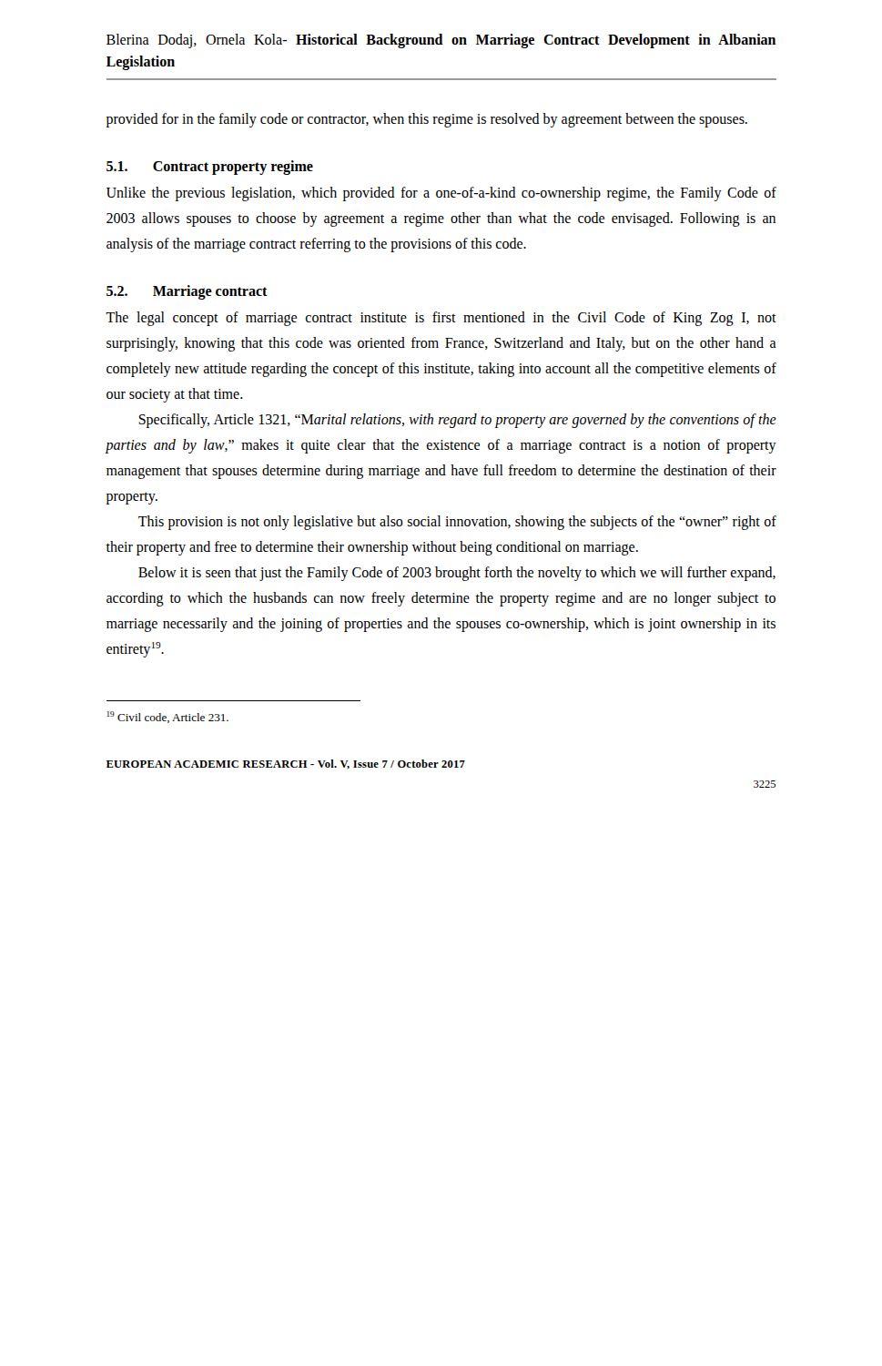Blerina Dodaj, Ornela Kola- Historical Background on Marriage Contract Development in Albanian Legislation
provided for in the family code or contractor, when this regime is resolved by agreement between the spouses.
5.1. Contract property regime
Unlike the previous legislation, which provided for a one-of-a-kind co-ownership regime, the Family Code of 2003 allows spouses to choose by agreement a regime other than what the code envisaged. Following is an analysis of the marriage contract referring to the provisions of this code.
5.2. Marriage contract
The legal concept of marriage contract institute is first mentioned in the Civil Code of King Zog I, not surprisingly, knowing that this code was oriented from France, Switzerland and Italy, but on the other hand a completely new attitude regarding the concept of this institute, taking into account all the competitive elements of our society at that time.
Specifically, Article 1321, “Marital relations, with regard to property are governed by the conventions of the parties and by law,” makes it quite clear that the existence of a marriage contract is a notion of property management that spouses determine during marriage and have full freedom to determine the destination of their property.
This provision is not only legislative but also social innovation, showing the subjects of the “owner” right of their property and free to determine their ownership without being conditional on marriage.
Below it is seen that just the Family Code of 2003 brought forth the novelty to which we will further expand, according to which the husbands can now freely determine the property regime and are no longer subject to marriage necessarily and the joining of properties and the spouses co-ownership, which is joint ownership in its entirety19.
19 Civil code, Article 231.
EUROPEAN ACADEMIC RESEARCH - Vol. V, Issue 7 / October 2017
3225